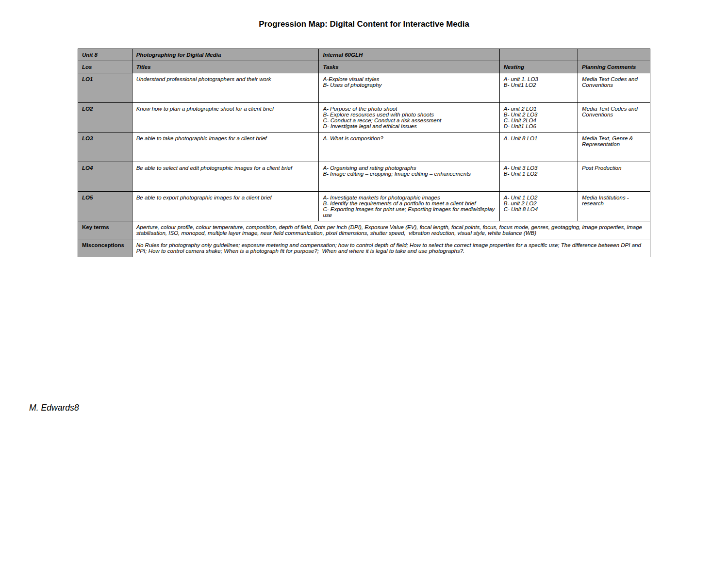Progression Map: Digital Content for Interactive Media
| Unit 8 | Photographing for Digital Media | Internal 60GLH | | |
| Los | Titles | Tasks | Nesting | Planning Comments |
| LO1 | Understand professional photographers and their work | A-Explore visual styles B- Uses of photography | A- unit 1. LO3 B- Unit1 LO2 | Media Text Codes and Conventions |
| LO2 | Know how to plan a photographic shoot for a client brief | A- Purpose of the photo shoot B- Explore resources used with photo shoots C- Conduct a recce; Conduct a risk assessment D- Investigate legal and ethical issues | A- unit 2 LO1 B- Unit 2 LO3 C- Unit 2LO4 D- Unit1 LO6 | Media Text Codes and Conventions |
| LO3 | Be able to take photographic images for a client brief | A- What is composition? | A- Unit 8 LO1 | Media Text, Genre & Representation |
| LO4 | Be able to select and edit photographic images for a client brief | A- Organising and rating photographs B- Image editing – cropping; Image editing – enhancements | A- Unit 3 LO3 B- Unit 1 LO2 | Post Production |
| LO5 | Be able to export photographic images for a client brief | A- Investigate markets for photographic images B- Identify the requirements of a portfolio to meet a client brief C- Exporting images for print use; Exporting images for media/display use | A- Unit 1 LO2 B- unit 2 LO2 C- Unit 8 LO4 | Media Institutions -research |
| Key terms | Aperture, colour profile, colour temperature, composition, depth of field, Dots per inch (DPI), Exposure Value (EV), focal length, focal points, focus, focus mode, genres, geotagging, image properties, image stabilisation, ISO, monopod, multiple layer image, near field communication, pixel dimensions, shutter speed, vibration reduction, visual style, white balance (WB) |
| Misconceptions | No Rules for photography only guidelines; exposure metering and compensation; how to control depth of field; How to select the correct image properties for a specific use; The difference between DPI and PPI; How to control camera shake; When is a photograph fit for purpose?; When and where it is legal to take and use photographs?. |
M. Edwards8